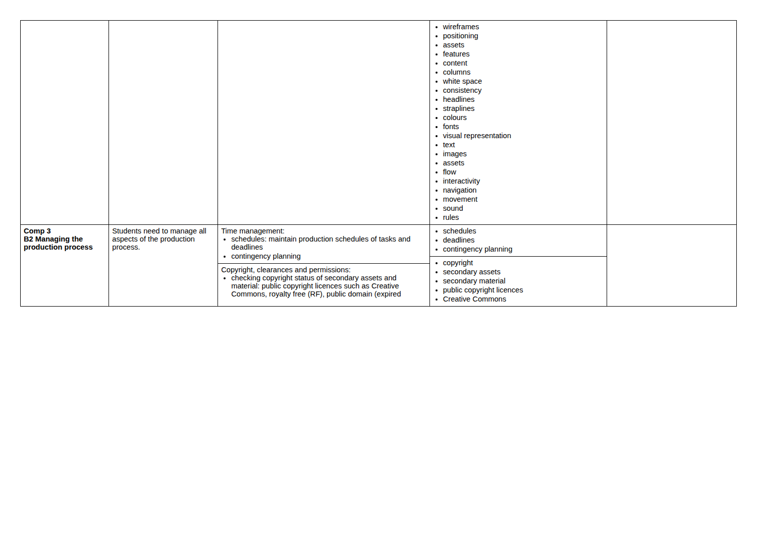| | | | wireframes positioning assets features content columns white space consistency headlines straplines colours fonts visual representation text images assets flow interactivity navigation movement sound rules | |
| Comp 3 B2 Managing the production process | Students need to manage all aspects of the production process. | / Time management: schedules: maintain production schedules of tasks and deadlines contingency planning / / Copyright, clearances and permissions: checking copyright status of secondary assets and material: public copyright licences such as Creative Commons, royalty free (RF), public domain (expired / | / schedules deadlines contingency planning / / copyright secondary assets secondary material public copyright licences Creative Commons / | |